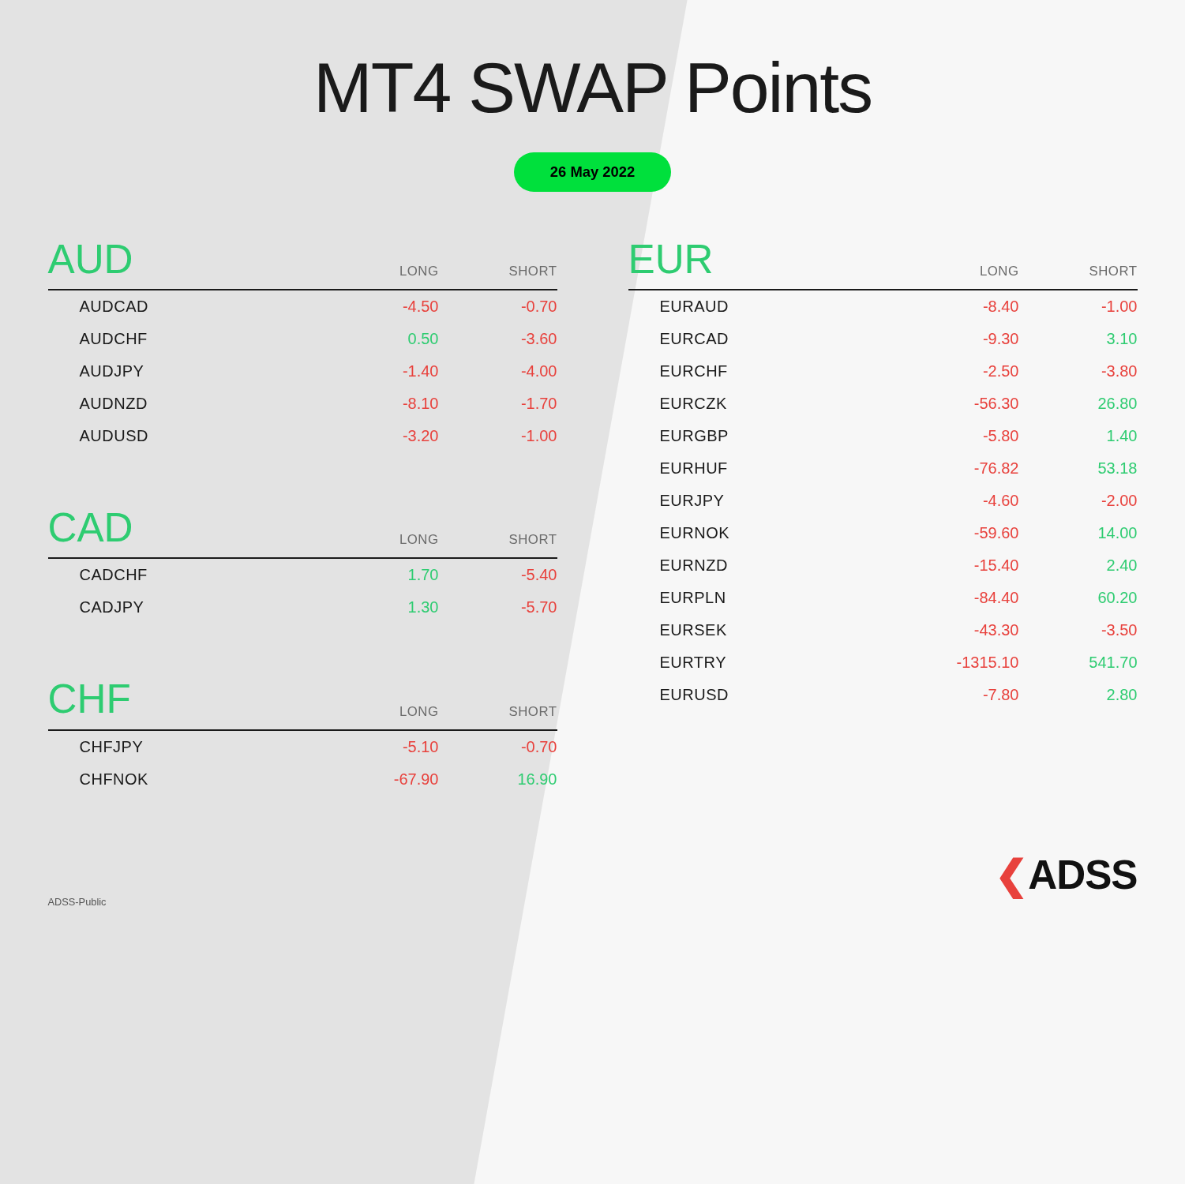MT4 SWAP Points
26 May 2022
AUD
LONG SHORT
| AUDCAD | -4.50 | -0.70 |
| AUDCHF | 0.50 | -3.60 |
| AUDJPY | -1.40 | -4.00 |
| AUDNZD | -8.10 | -1.70 |
| AUDUSD | -3.20 | -1.00 |
CAD
LONG SHORT
| CADCHF | 1.70 | -5.40 |
| CADJPY | 1.30 | -5.70 |
CHF
LONG SHORT
| CHFJPY | -5.10 | -0.70 |
| CHFNOK | -67.90 | 16.90 |
EUR
LONG SHORT
| EURAUD | -8.40 | -1.00 |
| EURCAD | -9.30 | 3.10 |
| EURCHF | -2.50 | -3.80 |
| EURCZK | -56.30 | 26.80 |
| EURGBP | -5.80 | 1.40 |
| EURHUF | -76.82 | 53.18 |
| EURJPY | -4.60 | -2.00 |
| EURNOK | -59.60 | 14.00 |
| EURNZD | -15.40 | 2.40 |
| EURPLN | -84.40 | 60.20 |
| EURSEK | -43.30 | -3.50 |
| EURTRY | -1315.10 | 541.70 |
| EURUSD | -7.80 | 2.80 |
ADSS-Public
❮ADSS